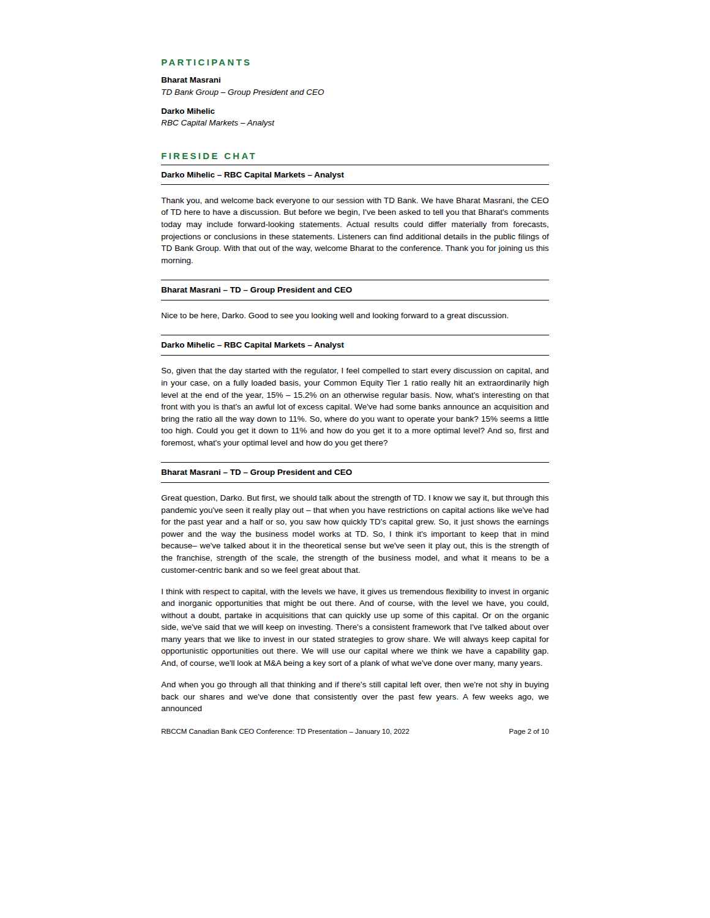PARTICIPANTS
Bharat Masrani
TD Bank Group – Group President and CEO
Darko Mihelic
RBC Capital Markets – Analyst
FIRESIDE CHAT
Darko Mihelic – RBC Capital Markets – Analyst
Thank you, and welcome back everyone to our session with TD Bank. We have Bharat Masrani, the CEO of TD here to have a discussion. But before we begin, I've been asked to tell you that Bharat's comments today may include forward-looking statements. Actual results could differ materially from forecasts, projections or conclusions in these statements. Listeners can find additional details in the public filings of TD Bank Group. With that out of the way, welcome Bharat to the conference. Thank you for joining us this morning.
Bharat Masrani – TD – Group President and CEO
Nice to be here, Darko. Good to see you looking well and looking forward to a great discussion.
Darko Mihelic – RBC Capital Markets – Analyst
So, given that the day started with the regulator, I feel compelled to start every discussion on capital, and in your case, on a fully loaded basis, your Common Equity Tier 1 ratio really hit an extraordinarily high level at the end of the year, 15% – 15.2% on an otherwise regular basis. Now, what's interesting on that front with you is that's an awful lot of excess capital. We've had some banks announce an acquisition and bring the ratio all the way down to 11%. So, where do you want to operate your bank? 15% seems a little too high. Could you get it down to 11% and how do you get it to a more optimal level? And so, first and foremost, what's your optimal level and how do you get there?
Bharat Masrani – TD – Group President and CEO
Great question, Darko. But first, we should talk about the strength of TD. I know we say it, but through this pandemic you've seen it really play out – that when you have restrictions on capital actions like we've had for the past year and a half or so, you saw how quickly TD's capital grew. So, it just shows the earnings power and the way the business model works at TD. So, I think it's important to keep that in mind because– we've talked about it in the theoretical sense but we've seen it play out, this is the strength of the franchise, strength of the scale, the strength of the business model, and what it means to be a customer-centric bank and so we feel great about that.
I think with respect to capital, with the levels we have, it gives us tremendous flexibility to invest in organic and inorganic opportunities that might be out there. And of course, with the level we have, you could, without a doubt, partake in acquisitions that can quickly use up some of this capital. Or on the organic side, we've said that we will keep on investing. There's a consistent framework that I've talked about over many years that we like to invest in our stated strategies to grow share. We will always keep capital for opportunistic opportunities out there. We will use our capital where we think we have a capability gap. And, of course, we'll look at M&A being a key sort of a plank of what we've done over many, many years.
And when you go through all that thinking and if there's still capital left over, then we're not shy in buying back our shares and we've done that consistently over the past few years. A few weeks ago, we announced
RBCCM Canadian Bank CEO Conference: TD Presentation – January 10, 2022 Page 2 of 10